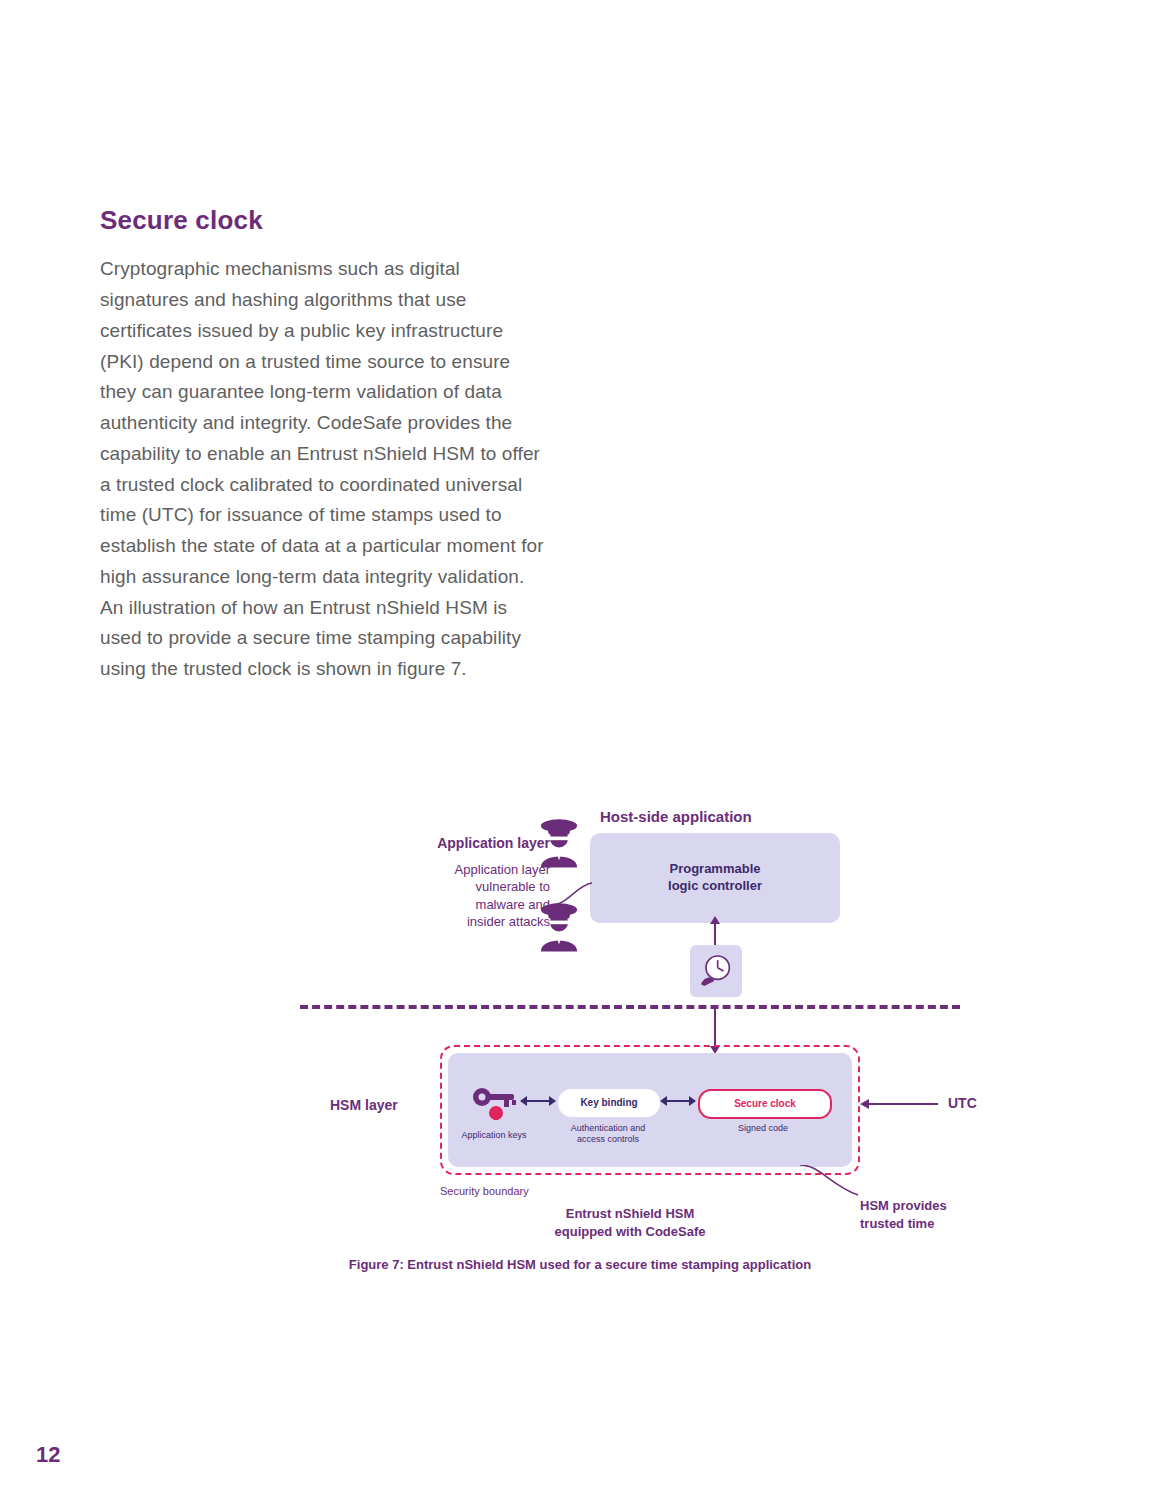Secure clock
Cryptographic mechanisms such as digital signatures and hashing algorithms that use certificates issued by a public key infrastructure (PKI) depend on a trusted time source to ensure they can guarantee long-term validation of data authenticity and integrity. CodeSafe provides the capability to enable an Entrust nShield HSM to offer a trusted clock calibrated to coordinated universal time (UTC) for issuance of time stamps used to establish the state of data at a particular moment for high assurance long-term data integrity validation. An illustration of how an Entrust nShield HSM is used to provide a secure time stamping capability using the trusted clock is shown in figure 7.
Host-side application
Programmable
logic controller
Application layer
Application layer
vulnerable to
malware and
insider attacks
HSM layer
Application keys
Key binding
Authentication and
access controls
Secure clock
Signed code
UTC
Security boundary
Entrust nShield HSM
equipped with CodeSafe
HSM provides
trusted time
Figure 7: Entrust nShield HSM used for a secure time stamping application
12